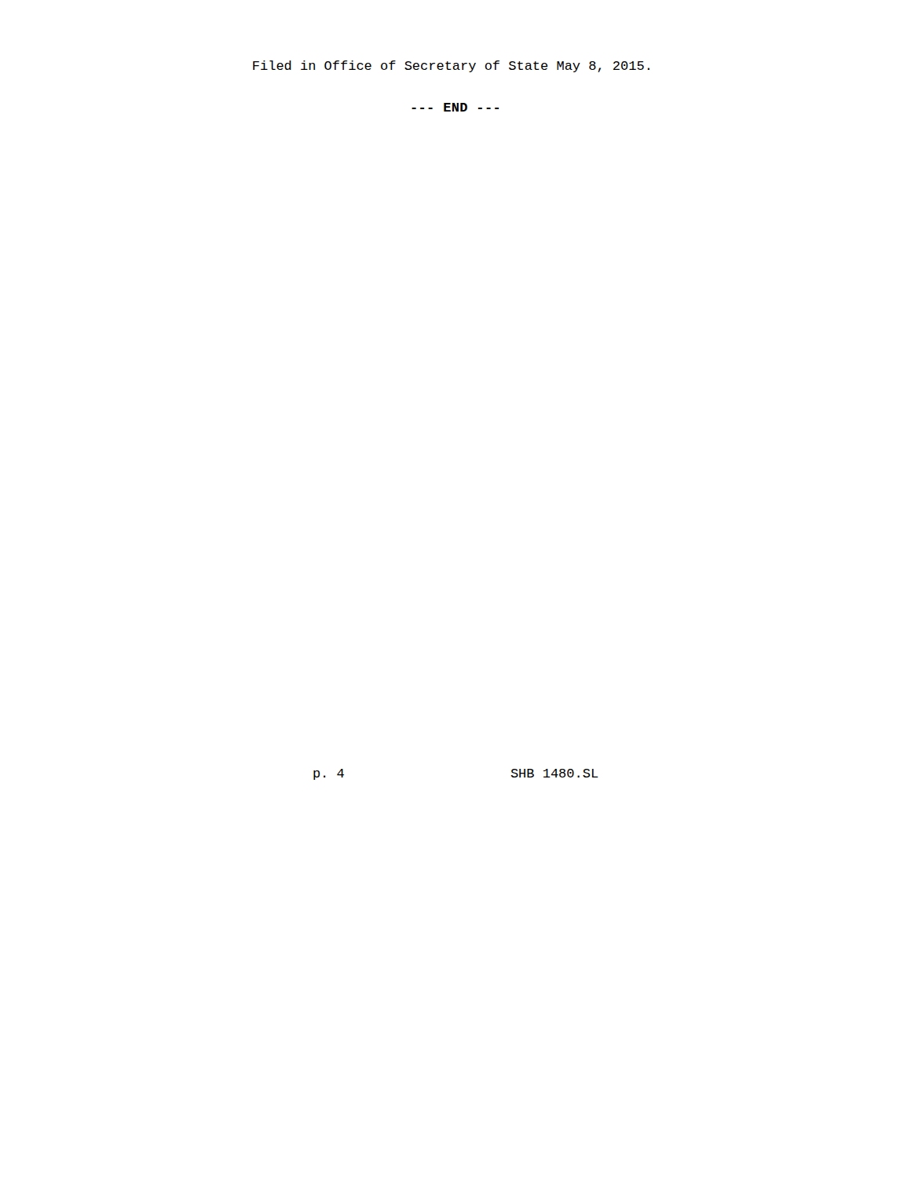Filed in Office of Secretary of State May 8, 2015.
--- END ---
p. 4 SHB 1480.SL